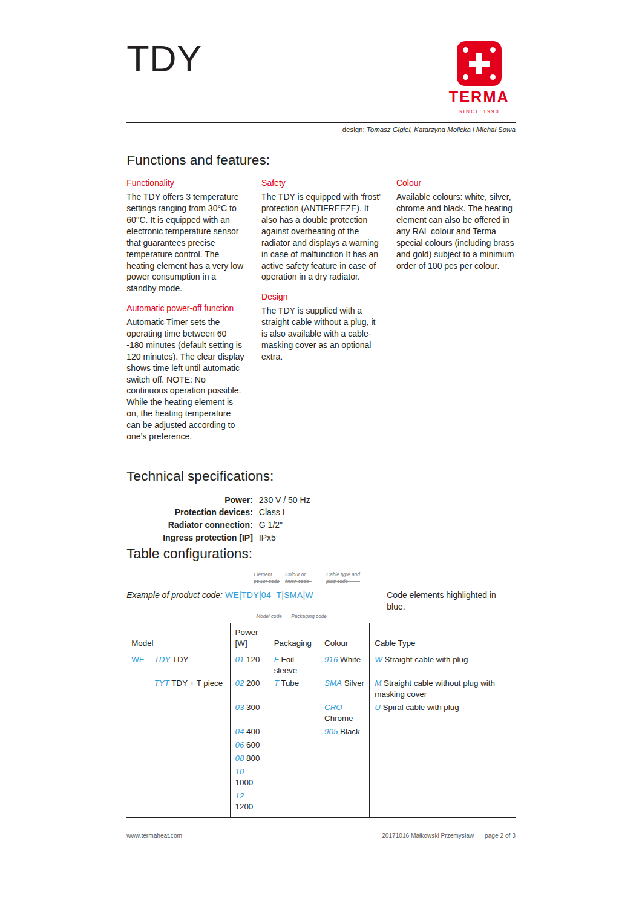TDY
TERMA
SINCE 1990
design: Tomasz Gigiel, Katarzyna Molicka i Michał Sowa
Functions and features:
Functionality
The TDY offers 3 temperature settings ranging from 30°C to 60°C. It is equipped with an electronic temperature sensor that guarantees precise temperature control. The heating element has a very low power consumption in a standby mode.
Automatic power-off function
Automatic Timer sets the operating time between 60 -180 minutes (default setting is 120 minutes). The clear display shows time left until automatic switch off. NOTE: No continuous operation possible. While the heating element is on, the heating temperature can be adjusted according to one’s preference.
Safety
The TDY is equipped with ‘frost’ protection (ANTIFREEZE). It also has a double protection against overheating of the radiator and displays a warning in case of malfunction It has an active safety feature in case of operation in a dry radiator.
Design
The TDY is supplied with a straight cable without a plug, it is also available with a cable-masking cover as an optional extra.
Colour
Available colours: white, silver, chrome and black. The heating element can also be offered in any RAL colour and Terma special colours (including brass and gold) subject to a minimum order of 100 pcs per colour.
Technical specifications:
| Power: | 230 V / 50 Hz |
| Protection devices: | Class I |
| Radiator connection: | G 1/2" |
| Ingress protection [IP] | IPx5 |
Table configurations:
Element
power code Colour or
finish code Cable type and
plug code
Example of product code: WE|TDY|04 T|SMA|W Code elements highlighted in blue.
Model code Packaging code
| Model | Power [W] | Packaging | Colour | Cable Type |
| --- | --- | --- | --- | --- |
| WE | TDY TDY | 01 120 | F Foil sleeve | 916 White | W Straight cable with plug |
| | TYT TDY + T piece | 02 200 | T Tube | SMA Silver | M Straight cable without plug with masking cover |
| | | 03 300 | | CRO Chrome | U Spiral cable with plug |
| | | 04 400 | | 905 Black | |
| | | 06 600 | | | |
| | | 08 800 | | | |
| | | 10 1000 | | | |
| | | 12 1200 | | | |
www.termaheat.com
20171016 Małkowski Przemysław
page 2 of 3